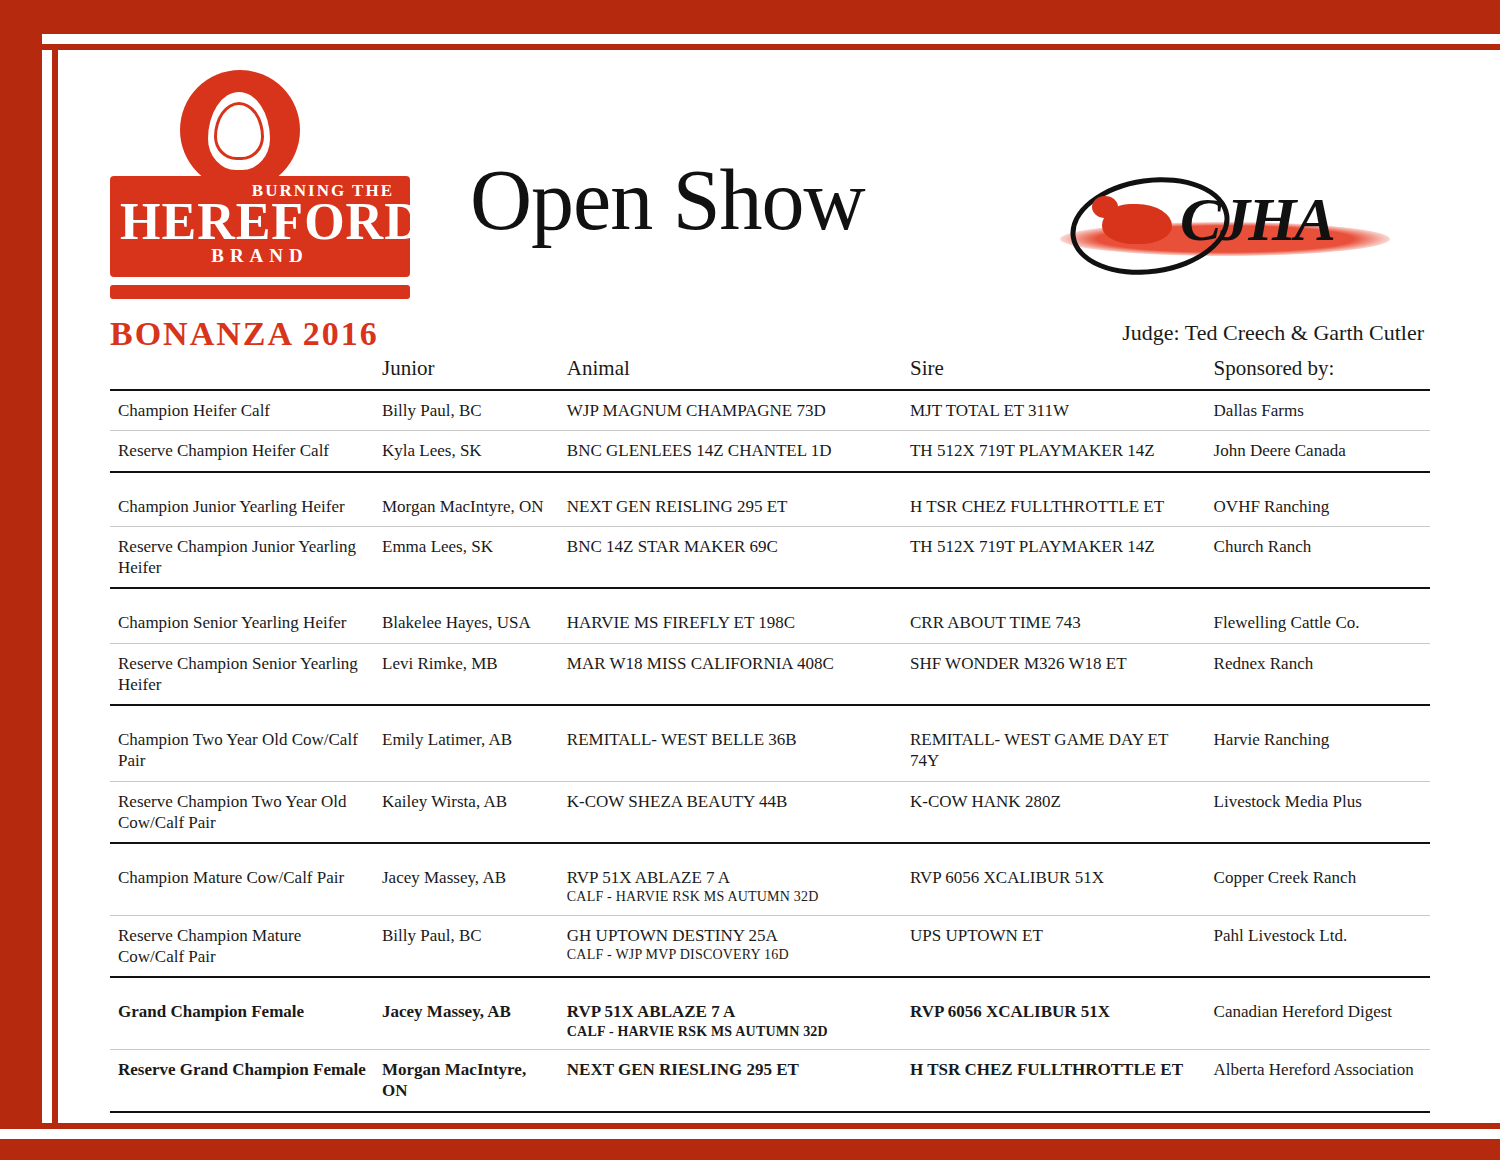BURNING THE
HEREFORD
BRAND
BONANZA 2016
Open Show
CJHA
Judge: Ted Creech & Garth Cutler
| | Junior | Animal | Sire | Sponsored by: |
| --- | --- | --- | --- | --- |
| Champion Heifer Calf | Billy Paul, BC | WJP MAGNUM CHAMPAGNE 73D | MJT TOTAL ET 311W | Dallas Farms |
| Reserve Champion Heifer Calf | Kyla Lees, SK | BNC GLENLEES 14Z CHANTEL 1D | TH 512X 719T PLAYMAKER 14Z | John Deere Canada |
| Champion Junior Yearling Heifer | Morgan MacIntyre, ON | NEXT GEN REISLING 295 ET | H TSR CHEZ FULLTHROTTLE ET | OVHF Ranching |
| Reserve Champion Junior Yearling Heifer | Emma Lees, SK | BNC 14Z STAR MAKER 69C | TH 512X 719T PLAYMAKER 14Z | Church Ranch |
| Champion Senior Yearling Heifer | Blakelee Hayes, USA | HARVIE MS FIREFLY ET 198C | CRR ABOUT TIME 743 | Flewelling Cattle Co. |
| Reserve Champion Senior Yearling Heifer | Levi Rimke, MB | MAR W18 MISS CALIFORNIA 408C | SHF WONDER M326 W18 ET | Rednex Ranch |
| Champion Two Year Old Cow/Calf Pair | Emily Latimer, AB | REMITALL- WEST BELLE 36B | REMITALL- WEST GAME DAY ET 74Y | Harvie Ranching |
| Reserve Champion Two Year Old Cow/Calf Pair | Kailey Wirsta, AB | K-COW SHEZA BEAUTY 44B | K-COW HANK 280Z | Livestock Media Plus |
| Champion Mature Cow/Calf Pair | Jacey Massey, AB | RVP 51X ABLAZE 7 A CALF - HARVIE RSK MS AUTUMN 32D | RVP 6056 XCALIBUR 51X | Copper Creek Ranch |
| Reserve Champion Mature Cow/Calf Pair | Billy Paul, BC | GH UPTOWN DESTINY 25A CALF - WJP MVP DISCOVERY 16D | UPS UPTOWN ET | Pahl Livestock Ltd. |
| Grand Champion Female | Jacey Massey, AB | RVP 51X ABLAZE 7 A CALF - HARVIE RSK MS AUTUMN 32D | RVP 6056 XCALIBUR 51X | Canadian Hereford Digest |
| Reserve Grand Champion Female | Morgan MacIntyre, ON | NEXT GEN RIESLING 295 ET | H TSR CHEZ FULLTHROTTLE ET | Alberta Hereford Association |